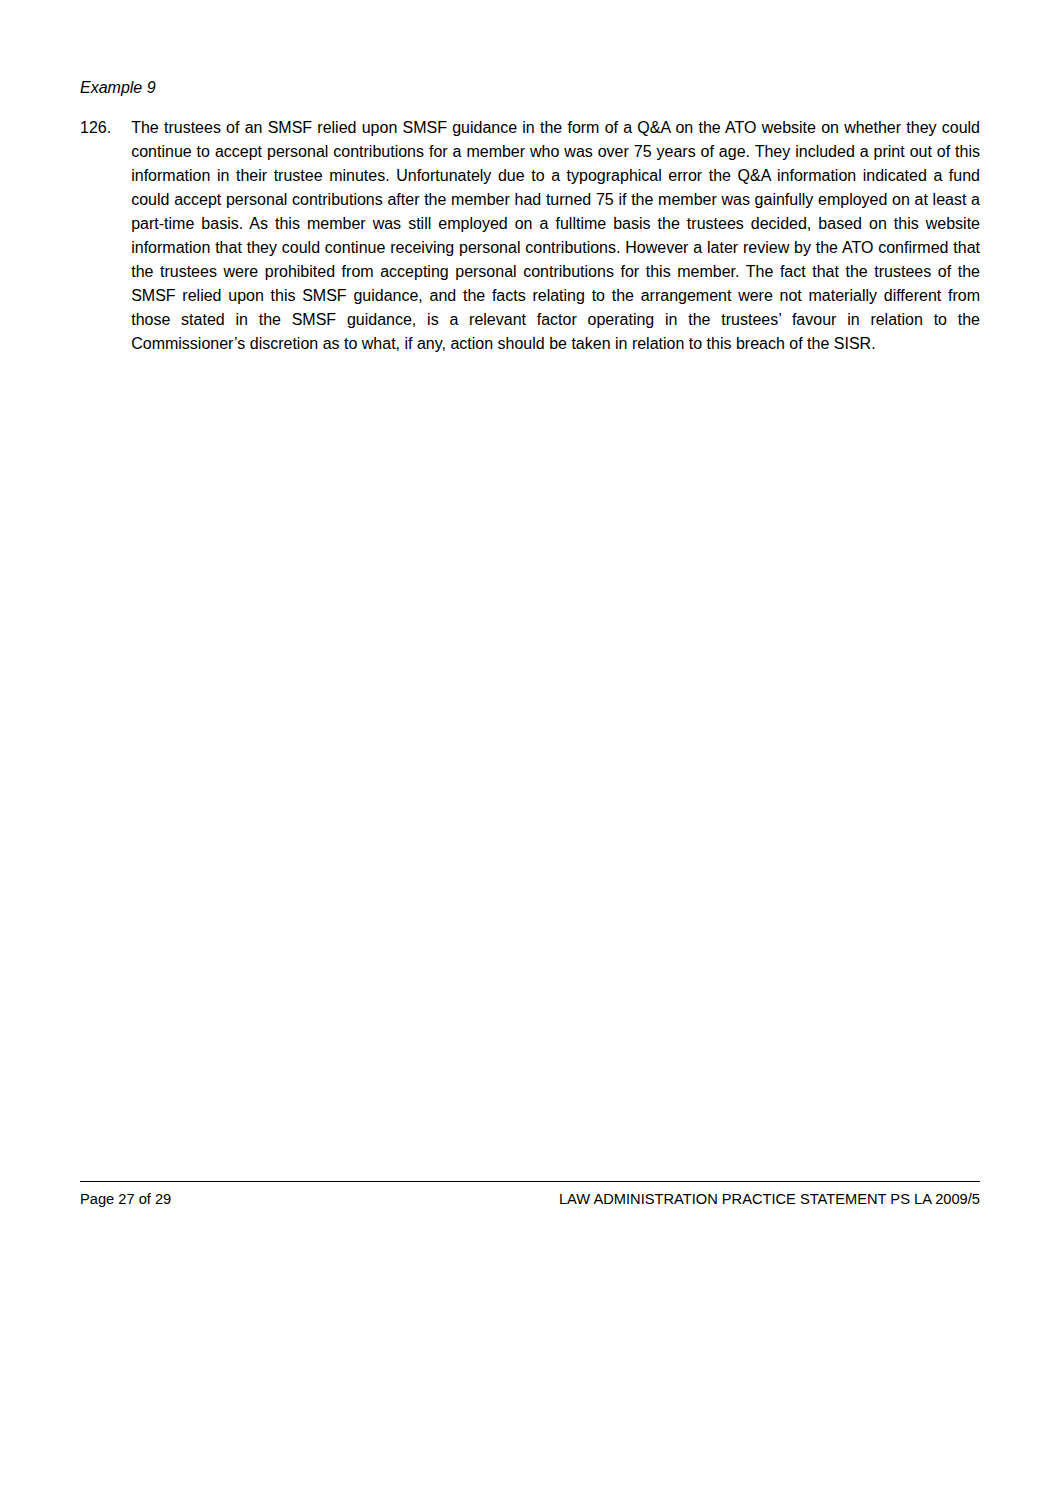Example 9
126.
The trustees of an SMSF relied upon SMSF guidance in the form of a Q&A on the ATO website on whether they could continue to accept personal contributions for a member who was over 75 years of age. They included a print out of this information in their trustee minutes. Unfortunately due to a typographical error the Q&A information indicated a fund could accept personal contributions after the member had turned 75 if the member was gainfully employed on at least a part-time basis. As this member was still employed on a fulltime basis the trustees decided, based on this website information that they could continue receiving personal contributions. However a later review by the ATO confirmed that the trustees were prohibited from accepting personal contributions for this member. The fact that the trustees of the SMSF relied upon this SMSF guidance, and the facts relating to the arrangement were not materially different from those stated in the SMSF guidance, is a relevant factor operating in the trustees’ favour in relation to the Commissioner’s discretion as to what, if any, action should be taken in relation to this breach of the SISR.
Page 27 of 29
LAW ADMINISTRATION PRACTICE STATEMENT PS LA 2009/5